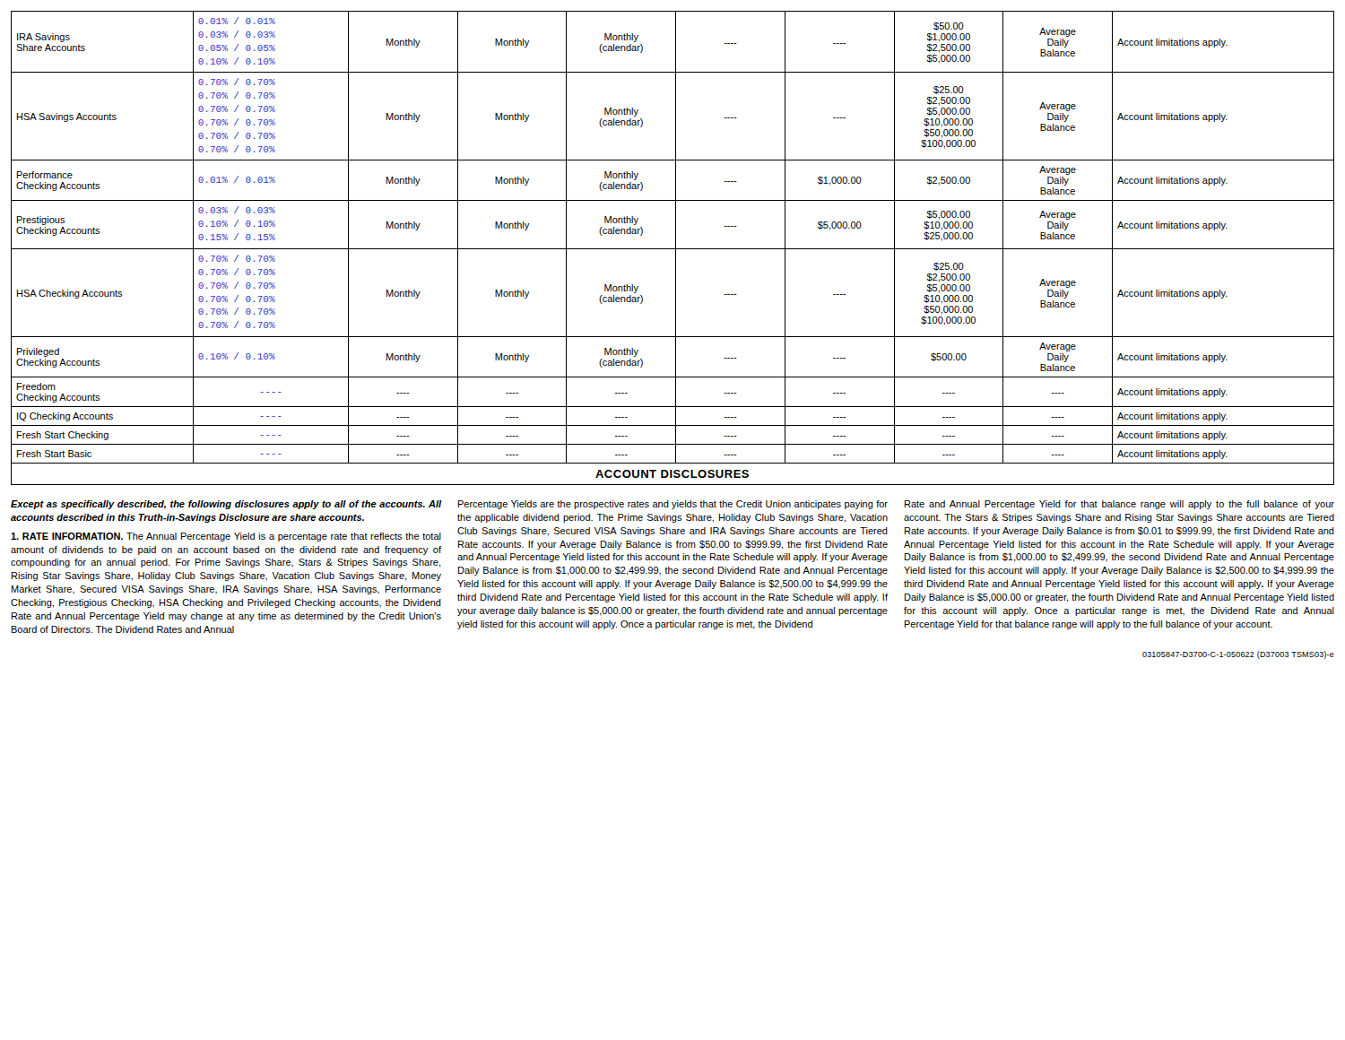| IRA Savings Share Accounts | 0.01% / 0.01% 0.03% / 0.03% 0.05% / 0.05% 0.10% / 0.10% | Monthly | Monthly | Monthly (calendar) | ---- | ---- | $50.00 $1,000.00 $2,500.00 $5,000.00 | Average Daily Balance | Account limitations apply. |
| HSA Savings Accounts | 0.70% / 0.70% 0.70% / 0.70% 0.70% / 0.70% 0.70% / 0.70% 0.70% / 0.70% 0.70% / 0.70% | Monthly | Monthly | Monthly (calendar) | ---- | ---- | $25.00 $2,500.00 $5,000.00 $10,000.00 $50,000.00 $100,000.00 | Average Daily Balance | Account limitations apply. |
| Performance Checking Accounts | 0.01% / 0.01% | Monthly | Monthly | Monthly (calendar) | ---- | $1,000.00 | $2,500.00 | Average Daily Balance | Account limitations apply. |
| Prestigious Checking Accounts | 0.03% / 0.03% 0.10% / 0.10% 0.15% / 0.15% | Monthly | Monthly | Monthly (calendar) | ---- | $5,000.00 | $5,000.00 $10,000.00 $25,000.00 | Average Daily Balance | Account limitations apply. |
| HSA Checking Accounts | 0.70% / 0.70% 0.70% / 0.70% 0.70% / 0.70% 0.70% / 0.70% 0.70% / 0.70% 0.70% / 0.70% | Monthly | Monthly | Monthly (calendar) | ---- | ---- | $25.00 $2,500.00 $5,000.00 $10,000.00 $50,000.00 $100,000.00 | Average Daily Balance | Account limitations apply. |
| Privileged Checking Accounts | 0.10% / 0.10% | Monthly | Monthly | Monthly (calendar) | ---- | ---- | $500.00 | Average Daily Balance | Account limitations apply. |
| Freedom Checking Accounts | ---- | ---- | ---- | ---- | ---- | ---- | ---- | ---- | Account limitations apply. |
| IQ Checking Accounts | ---- | ---- | ---- | ---- | ---- | ---- | ---- | ---- | Account limitations apply. |
| Fresh Start Checking | ---- | ---- | ---- | ---- | ---- | ---- | ---- | ---- | Account limitations apply. |
| Fresh Start Basic | ---- | ---- | ---- | ---- | ---- | ---- | ---- | ---- | Account limitations apply. |
ACCOUNT DISCLOSURES
Except as specifically described, the following disclosures apply to all of the accounts. All accounts described in this Truth-in-Savings Disclosure are share accounts.
1. RATE INFORMATION. The Annual Percentage Yield is a percentage rate that reflects the total amount of dividends to be paid on an account based on the dividend rate and frequency of compounding for an annual period. For Prime Savings Share, Stars & Stripes Savings Share, Rising Star Savings Share, Holiday Club Savings Share, Vacation Club Savings Share, Money Market Share, Secured VISA Savings Share, IRA Savings Share, HSA Savings, Performance Checking, Prestigious Checking, HSA Checking and Privileged Checking accounts, the Dividend Rate and Annual Percentage Yield may change at any time as determined by the Credit Union's Board of Directors. The Dividend Rates and Annual
Percentage Yields are the prospective rates and yields that the Credit Union anticipates paying for the applicable dividend period. The Prime Savings Share, Holiday Club Savings Share, Vacation Club Savings Share, Secured VISA Savings Share and IRA Savings Share accounts are Tiered Rate accounts. If your Average Daily Balance is from $50.00 to $999.99, the first Dividend Rate and Annual Percentage Yield listed for this account in the Rate Schedule will apply. If your Average Daily Balance is from $1,000.00 to $2,499.99, the second Dividend Rate and Annual Percentage Yield listed for this account will apply. If your Average Daily Balance is $2,500.00 to $4,999.99 the third Dividend Rate and Percentage Yield listed for this account in the Rate Schedule will apply. If your average daily balance is $5,000.00 or greater, the fourth dividend rate and annual percentage yield listed for this account will apply. Once a particular range is met, the Dividend
Rate and Annual Percentage Yield for that balance range will apply to the full balance of your account. The Stars & Stripes Savings Share and Rising Star Savings Share accounts are Tiered Rate accounts. If your Average Daily Balance is from $0.01 to $999.99, the first Dividend Rate and Annual Percentage Yield listed for this account in the Rate Schedule will apply. If your Average Daily Balance is from $1,000.00 to $2,499.99, the second Dividend Rate and Annual Percentage Yield listed for this account will apply. If your Average Daily Balance is $2,500.00 to $4,999.99 the third Dividend Rate and Annual Percentage Yield listed for this account will apply. If your Average Daily Balance is $5,000.00 or greater, the fourth Dividend Rate and Annual Percentage Yield listed for this account will apply. Once a particular range is met, the Dividend Rate and Annual Percentage Yield for that balance range will apply to the full balance of your account.
03105847-D3700-C-1-050622 (D37003 TSMS03)-e